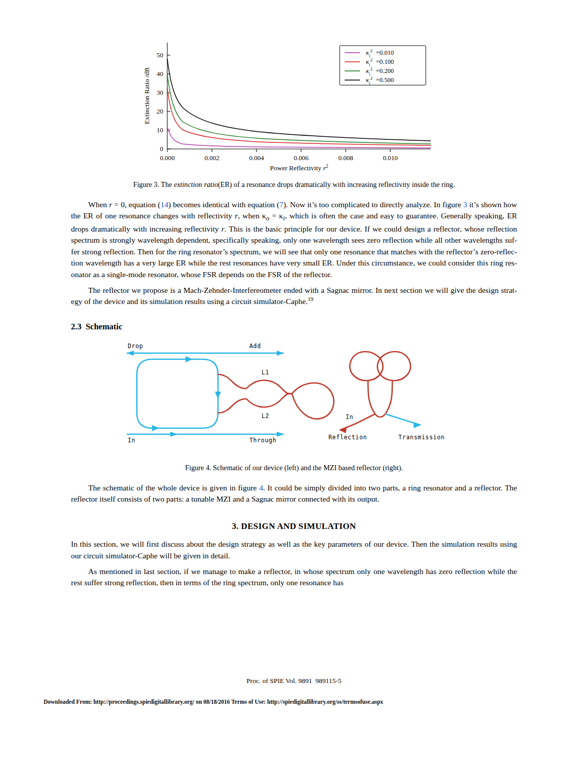0 10 20 30 40 50 0.000 0.002 0.004 0.006 0.008 0.010 Power Reflectivity r2 Extinction Ratio /dB κi2 =0.010 κi2 =0.100 κi2 =0.200 κi2 =0.500
Figure 3. The extinction ratio(ER) of a resonance drops dramatically with increasing reflectivity inside the ring.
When r = 0, equation (14) becomes identical with equation (7). Now it’s too complicated to directly analyze. In figure 3 it’s shown how the ER of one resonance changes with reflectivity r, when κo = κi, which is often the case and easy to guarantee. Generally speaking, ER drops dramatically with increasing reflectivity r. This is the basic principle for our device. If we could design a reflector, whose reflection spectrum is strongly wavelength dependent, specifically speaking, only one wavelength sees zero reflection while all other wavelengths suffer strong reflection. Then for the ring resonator’s spectrum, we will see that only one resonance that matches with the reflector’s zero-reflection wavelength has a very large ER while the rest resonances have very small ER. Under this circumstance, we could consider this ring resonator as a single-mode resonator, whose FSR depends on the FSR of the reflector.
The reflector we propose is a Mach-Zehnder-Interfereometer ended with a Sagnac mirror. In next section we will give the design strategy of the device and its simulation results using a circuit simulator-Caphe.19
2.3 Schematic
Drop Add In Through L1 L2 In Reflection Transmission
Figure 4. Schematic of our device (left) and the MZI based reflector (right).
The schematic of the whole device is given in figure 4. It could be simply divided into two parts, a ring resonator and a reflector. The reflector itself consists of two parts: a tunable MZI and a Sagnac mirror connected with its output.
3. DESIGN AND SIMULATION
In this section, we will first discuss about the design strategy as well as the key parameters of our device. Then the simulation results using our circuit simulator-Caphe will be given in detail.
As mentioned in last section, if we manage to make a reflector, in whose spectrum only one wavelength has zero reflection while the rest suffer strong reflection, then in terms of the ring spectrum, only one resonance has
Proc. of SPIE Vol. 9891 989115-5
Downloaded From: http://proceedings.spiedigitallibrary.org/ on 08/18/2016 Terms of Use: http://spiedigitallibrary.org/ss/termsofuse.aspx